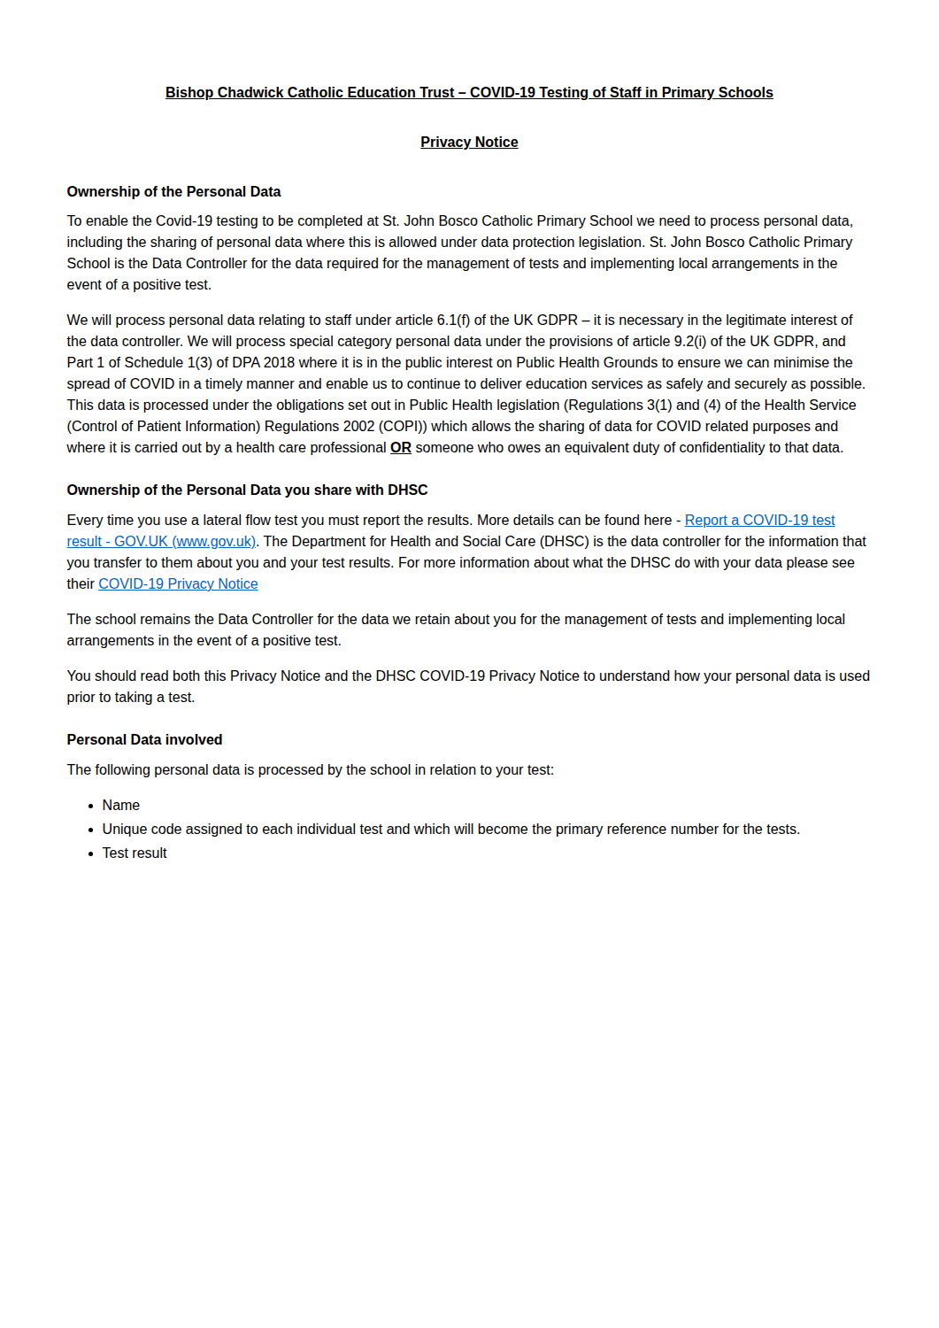Bishop Chadwick Catholic Education Trust – COVID-19 Testing of Staff in Primary Schools
Privacy Notice
Ownership of the Personal Data
To enable the Covid-19 testing to be completed at St. John Bosco Catholic Primary School we need to process personal data, including the sharing of personal data where this is allowed under data protection legislation. St. John Bosco Catholic Primary School is the Data Controller for the data required for the management of tests and implementing local arrangements in the event of a positive test.
We will process personal data relating to staff under article 6.1(f) of the UK GDPR – it is necessary in the legitimate interest of the data controller. We will process special category personal data under the provisions of article 9.2(i) of the UK GDPR, and Part 1 of Schedule 1(3) of DPA 2018 where it is in the public interest on Public Health Grounds to ensure we can minimise the spread of COVID in a timely manner and enable us to continue to deliver education services as safely and securely as possible. This data is processed under the obligations set out in Public Health legislation (Regulations 3(1) and (4) of the Health Service (Control of Patient Information) Regulations 2002 (COPI)) which allows the sharing of data for COVID related purposes and where it is carried out by a health care professional OR someone who owes an equivalent duty of confidentiality to that data.
Ownership of the Personal Data you share with DHSC
Every time you use a lateral flow test you must report the results. More details can be found here - Report a COVID-19 test result - GOV.UK (www.gov.uk). The Department for Health and Social Care (DHSC) is the data controller for the information that you transfer to them about you and your test results. For more information about what the DHSC do with your data please see their COVID-19 Privacy Notice
The school remains the Data Controller for the data we retain about you for the management of tests and implementing local arrangements in the event of a positive test.
You should read both this Privacy Notice and the DHSC COVID-19 Privacy Notice to understand how your personal data is used prior to taking a test.
Personal Data involved
The following personal data is processed by the school in relation to your test:
Name
Unique code assigned to each individual test and which will become the primary reference number for the tests.
Test result